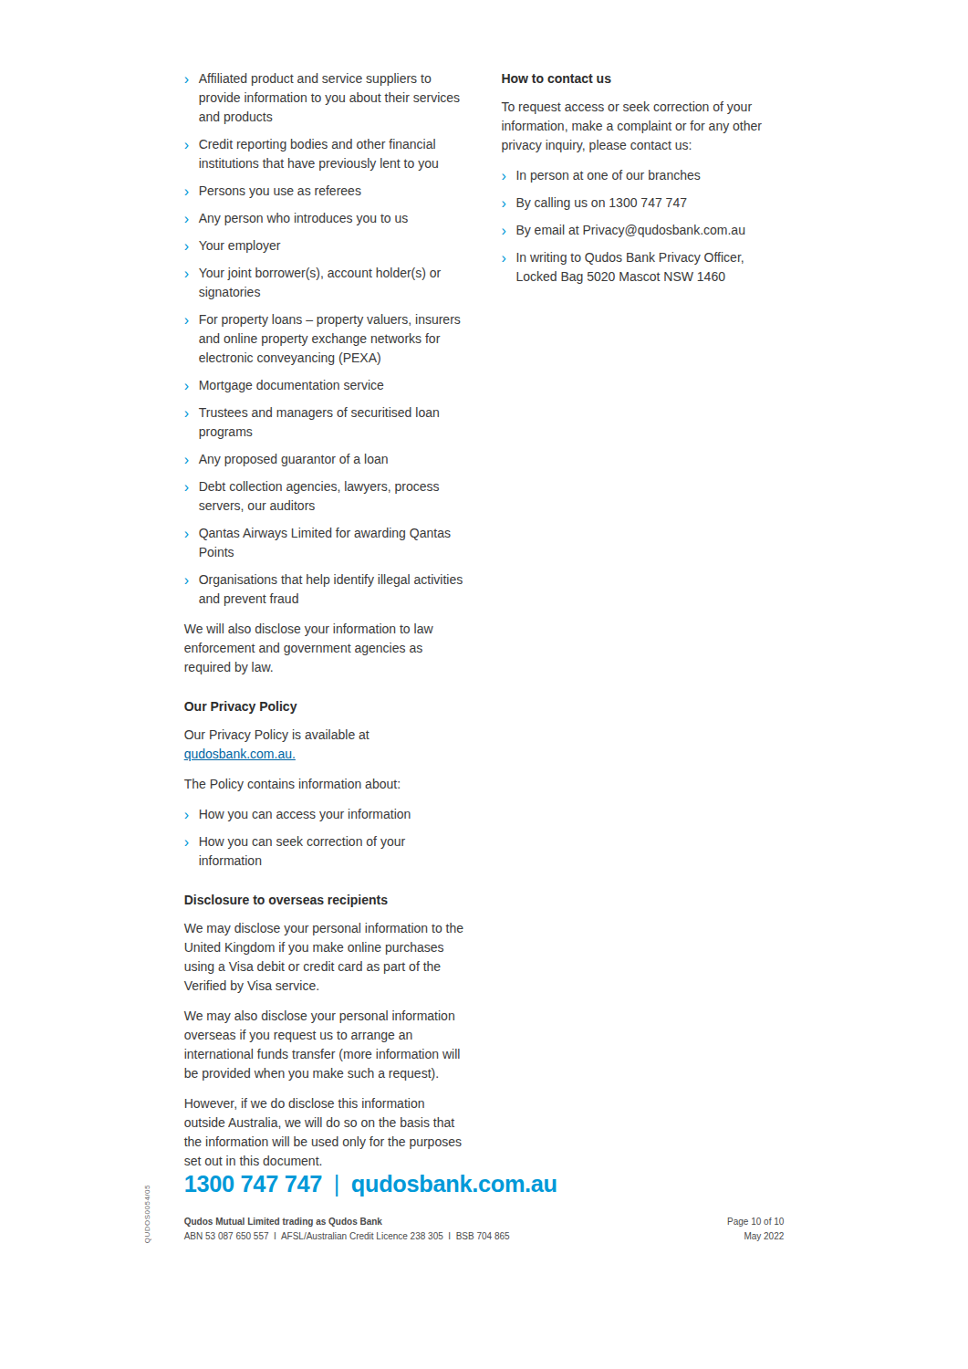Affiliated product and service suppliers to provide information to you about their services and products
Credit reporting bodies and other financial institutions that have previously lent to you
Persons you use as referees
Any person who introduces you to us
Your employer
Your joint borrower(s), account holder(s) or signatories
For property loans – property valuers, insurers and online property exchange networks for electronic conveyancing (PEXA)
Mortgage documentation service
Trustees and managers of securitised loan programs
Any proposed guarantor of a loan
Debt collection agencies, lawyers, process servers, our auditors
Qantas Airways Limited for awarding Qantas Points
Organisations that help identify illegal activities and prevent fraud
We will also disclose your information to law enforcement and government agencies as required by law.
Our Privacy Policy
Our Privacy Policy is available at qudosbank.com.au.
The Policy contains information about:
How you can access your information
How you can seek correction of your information
Disclosure to overseas recipients
We may disclose your personal information to the United Kingdom if you make online purchases using a Visa debit or credit card as part of the Verified by Visa service.
We may also disclose your personal information overseas if you request us to arrange an international funds transfer (more information will be provided when you make such a request).
However, if we do disclose this information outside Australia, we will do so on the basis that the information will be used only for the purposes set out in this document.
How to contact us
To request access or seek correction of your information, make a complaint or for any other privacy inquiry, please contact us:
In person at one of our branches
By calling us on 1300 747 747
By email at Privacy@qudosbank.com.au
In writing to Qudos Bank Privacy Officer, Locked Bag 5020 Mascot NSW 1460
QUDOS0054/05
1300 747 747 | qudosbank.com.au
Qudos Mutual Limited trading as Qudos Bank ABN 53 087 650 557 I AFSL/Australian Credit Licence 238 305 I BSB 704 865
Page 10 of 10
May 2022